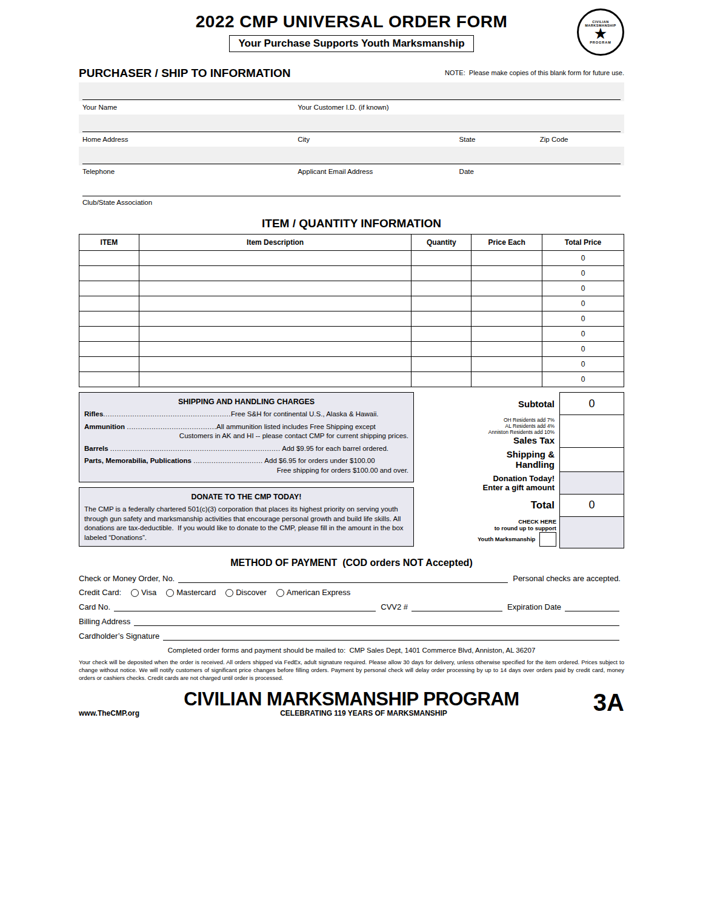CIVILIAN MARKSMANSHIP
★
PROGRAM
2022 CMP UNIVERSAL ORDER FORM
Your Purchase Supports Youth Marksmanship
PURCHASER / SHIP TO INFORMATION
NOTE: Please make copies of this blank form for future use.
Your Name Your Customer I.D. (if known)
Home Address City State Zip Code
Telephone Applicant Email Address Date
Club/State Association
ITEM / QUANTITY INFORMATION
| ITEM | Item Description | Quantity | Price Each | Total Price |
| --- | --- | --- | --- | --- |
| | | | | 0 |
| | | | | 0 |
| | | | | 0 |
| | | | | 0 |
| | | | | 0 |
| | | | | 0 |
| | | | | 0 |
| | | | | 0 |
| | | | | 0 |
SHIPPING AND HANDLING CHARGES
Rifles......................................................... Free S&H for continental U.S., Alaska & Hawaii.
Ammunition ........................................ All ammunition listed includes Free Shipping except Customers in AK and HI -- please contact CMP for current shipping prices.
Barrels ............................................................................ Add $9.95 for each barrel ordered.
Parts, Memorabilia, Publications ............................... Add $6.95 for orders under $100.00 Free shipping for orders $100.00 and over.
DONATE TO THE CMP TODAY!
The CMP is a federally chartered 501(c)(3) corporation that places its highest priority on serving youth through gun safety and marksmanship activities that encourage personal growth and build life skills. All donations are tax-deductible. If you would like to donate to the CMP, please fill in the amount in the box labeled “Donations”.
| Subtotal | 0 |
| OH Residents add 7% AL Residents add 4% Anniston Residents add 10% Sales Tax | |
| Shipping & Handling | |
| Donation Today! Enter a gift amount | |
| Total | 0 |
| CHECK HERE to round up to support Youth Marksmanship | |
METHOD OF PAYMENT (COD orders NOT Accepted)
Check or Money Order, No. Personal checks are accepted.
Credit Card: Visa Mastercard Discover American Express
Card No. CVV2 # Expiration Date
Billing Address
Cardholder’s Signature
Completed order forms and payment should be mailed to: CMP Sales Dept, 1401 Commerce Blvd, Anniston, AL 36207
Your check will be deposited when the order is received. All orders shipped via FedEx, adult signature required. Please allow 30 days for delivery, unless otherwise specified for the item ordered. Prices subject to change without notice. We will notify customers of significant price changes before filling orders. Payment by personal check will delay order processing by up to 14 days over orders paid by credit card, money orders or cashiers checks. Credit cards are not charged until order is processed.
CIVILIAN MARKSMANSHIP PROGRAM
www.TheCMP.org CELEBRATING 119 YEARS OF MARKSMANSHIP
3A